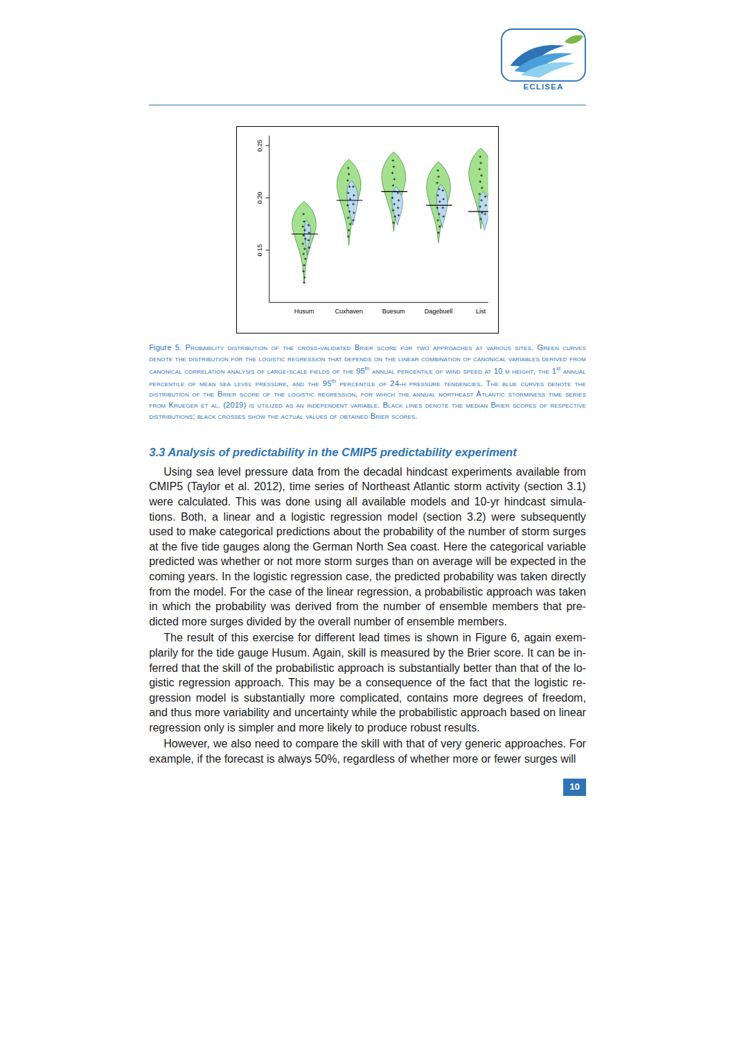ECLISEA
0.25 0.20 0.15 Husum Cuxhaven Buesum Dagebuell List
Figure 5. Probability distribution of the cross-validated Brier score for two approaches at various sites. Green curves denote the distribution for the logistic regression that depends on the linear combination of canonical variables derived from canonical correlation analysis of large-scale fields of the 95th annual percentile of wind speed at 10 m height, the 1st annual percentile of mean sea level pressure, and the 95th percentile of 24-h pressure tendencies. The blue curves denote the distribution of the Brier score of the logistic regression, for which the annual northeast Atlantic storminess time series from Krueger et al. (2019) is utilized as an independent variable. Black lines denote the median Brier scores of respective distributions; black crosses show the actual values of obtained Brier scores.
3.3 Analysis of predictability in the CMIP5 predictability experiment
Using sea level pressure data from the decadal hindcast experiments available from CMIP5 (Taylor et al. 2012), time series of Northeast Atlantic storm activity (section 3.1) were calculated. This was done using all available models and 10-yr hindcast simulations. Both, a linear and a logistic regression model (section 3.2) were subsequently used to make categorical predictions about the probability of the number of storm surges at the five tide gauges along the German North Sea coast. Here the categorical variable predicted was whether or not more storm surges than on average will be expected in the coming years. In the logistic regression case, the predicted probability was taken directly from the model. For the case of the linear regression, a probabilistic approach was taken in which the probability was derived from the number of ensemble members that predicted more surges divided by the overall number of ensemble members.
The result of this exercise for different lead times is shown in Figure 6, again exemplarily for the tide gauge Husum. Again, skill is measured by the Brier score. It can be inferred that the skill of the probabilistic approach is substantially better than that of the logistic regression approach. This may be a consequence of the fact that the logistic regression model is substantially more complicated, contains more degrees of freedom, and thus more variability and uncertainty while the probabilistic approach based on linear regression only is simpler and more likely to produce robust results.
However, we also need to compare the skill with that of very generic approaches. For example, if the forecast is always 50%, regardless of whether more or fewer surges will
10